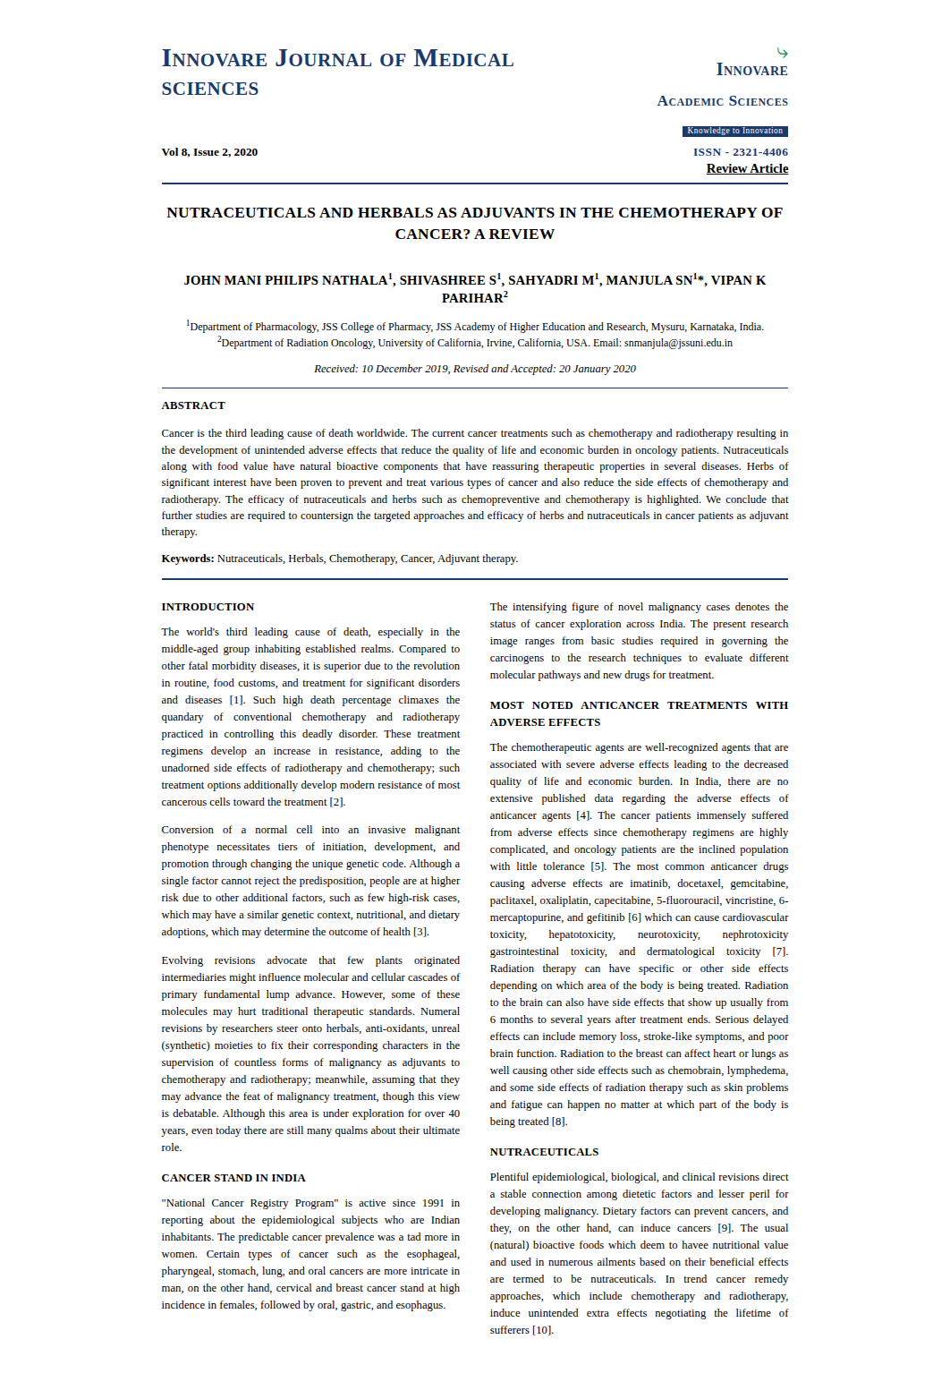Innovare Journal of Medical sciences
⤷
Innovare
Academic Sciences
Knowledge to Innovation
Vol 8, Issue 2, 2020
ISSN - 2321-4406
Review Article
Nutraceuticals and Herbals as Adjuvants in the Chemotherapy of Cancer? A Review
John Mani Philips Nathala1, Shivashree S1, Sahyadri M1, Manjula SN1*, Vipan K Parihar2
1Department of Pharmacology, JSS College of Pharmacy, JSS Academy of Higher Education and Research, Mysuru, Karnataka, India.
2Department of Radiation Oncology, University of California, Irvine, California, USA. Email: snmanjula@jssuni.edu.in
Received: 10 December 2019, Revised and Accepted: 20 January 2020
ABSTRACT
Cancer is the third leading cause of death worldwide. The current cancer treatments such as chemotherapy and radiotherapy resulting in the development of unintended adverse effects that reduce the quality of life and economic burden in oncology patients. Nutraceuticals along with food value have natural bioactive components that have reassuring therapeutic properties in several diseases. Herbs of significant interest have been proven to prevent and treat various types of cancer and also reduce the side effects of chemotherapy and radiotherapy. The efficacy of nutraceuticals and herbs such as chemopreventive and chemotherapy is highlighted. We conclude that further studies are required to countersign the targeted approaches and efficacy of herbs and nutraceuticals in cancer patients as adjuvant therapy.
Keywords: Nutraceuticals, Herbals, Chemotherapy, Cancer, Adjuvant therapy.
Introduction
The world's third leading cause of death, especially in the middle-aged group inhabiting established realms. Compared to other fatal morbidity diseases, it is superior due to the revolution in routine, food customs, and treatment for significant disorders and diseases [1]. Such high death percentage climaxes the quandary of conventional chemotherapy and radiotherapy practiced in controlling this deadly disorder. These treatment regimens develop an increase in resistance, adding to the unadorned side effects of radiotherapy and chemotherapy; such treatment options additionally develop modern resistance of most cancerous cells toward the treatment [2].
Conversion of a normal cell into an invasive malignant phenotype necessitates tiers of initiation, development, and promotion through changing the unique genetic code. Although a single factor cannot reject the predisposition, people are at higher risk due to other additional factors, such as few high-risk cases, which may have a similar genetic context, nutritional, and dietary adoptions, which may determine the outcome of health [3].
Evolving revisions advocate that few plants originated intermediaries might influence molecular and cellular cascades of primary fundamental lump advance. However, some of these molecules may hurt traditional therapeutic standards. Numeral revisions by researchers steer onto herbals, anti-oxidants, unreal (synthetic) moieties to fix their corresponding characters in the supervision of countless forms of malignancy as adjuvants to chemotherapy and radiotherapy; meanwhile, assuming that they may advance the feat of malignancy treatment, though this view is debatable. Although this area is under exploration for over 40 years, even today there are still many qualms about their ultimate role.
Cancer stand in India
"National Cancer Registry Program" is active since 1991 in reporting about the epidemiological subjects who are Indian inhabitants. The predictable cancer prevalence was a tad more in women. Certain types of cancer such as the esophageal, pharyngeal, stomach, lung, and oral cancers are more intricate in man, on the other hand, cervical and breast cancer stand at high incidence in females, followed by oral, gastric, and esophagus.
The intensifying figure of novel malignancy cases denotes the status of cancer exploration across India. The present research image ranges from basic studies required in governing the carcinogens to the research techniques to evaluate different molecular pathways and new drugs for treatment.
Most noted anticancer treatments with adverse effects
The chemotherapeutic agents are well-recognized agents that are associated with severe adverse effects leading to the decreased quality of life and economic burden. In India, there are no extensive published data regarding the adverse effects of anticancer agents [4]. The cancer patients immensely suffered from adverse effects since chemotherapy regimens are highly complicated, and oncology patients are the inclined population with little tolerance [5]. The most common anticancer drugs causing adverse effects are imatinib, docetaxel, gemcitabine, paclitaxel, oxaliplatin, capecitabine, 5-fluorouracil, vincristine, 6-mercaptopurine, and gefitinib [6] which can cause cardiovascular toxicity, hepatotoxicity, neurotoxicity, nephrotoxicity gastrointestinal toxicity, and dermatological toxicity [7]. Radiation therapy can have specific or other side effects depending on which area of the body is being treated. Radiation to the brain can also have side effects that show up usually from 6 months to several years after treatment ends. Serious delayed effects can include memory loss, stroke-like symptoms, and poor brain function. Radiation to the breast can affect heart or lungs as well causing other side effects such as chemobrain, lymphedema, and some side effects of radiation therapy such as skin problems and fatigue can happen no matter at which part of the body is being treated [8].
Nutraceuticals
Plentiful epidemiological, biological, and clinical revisions direct a stable connection among dietetic factors and lesser peril for developing malignancy. Dietary factors can prevent cancers, and they, on the other hand, can induce cancers [9]. The usual (natural) bioactive foods which deem to havee nutritional value and used in numerous ailments based on their beneficial effects are termed to be nutraceuticals. In trend cancer remedy approaches, which include chemotherapy and radiotherapy, induce unintended extra effects negotiating the lifetime of sufferers [10].